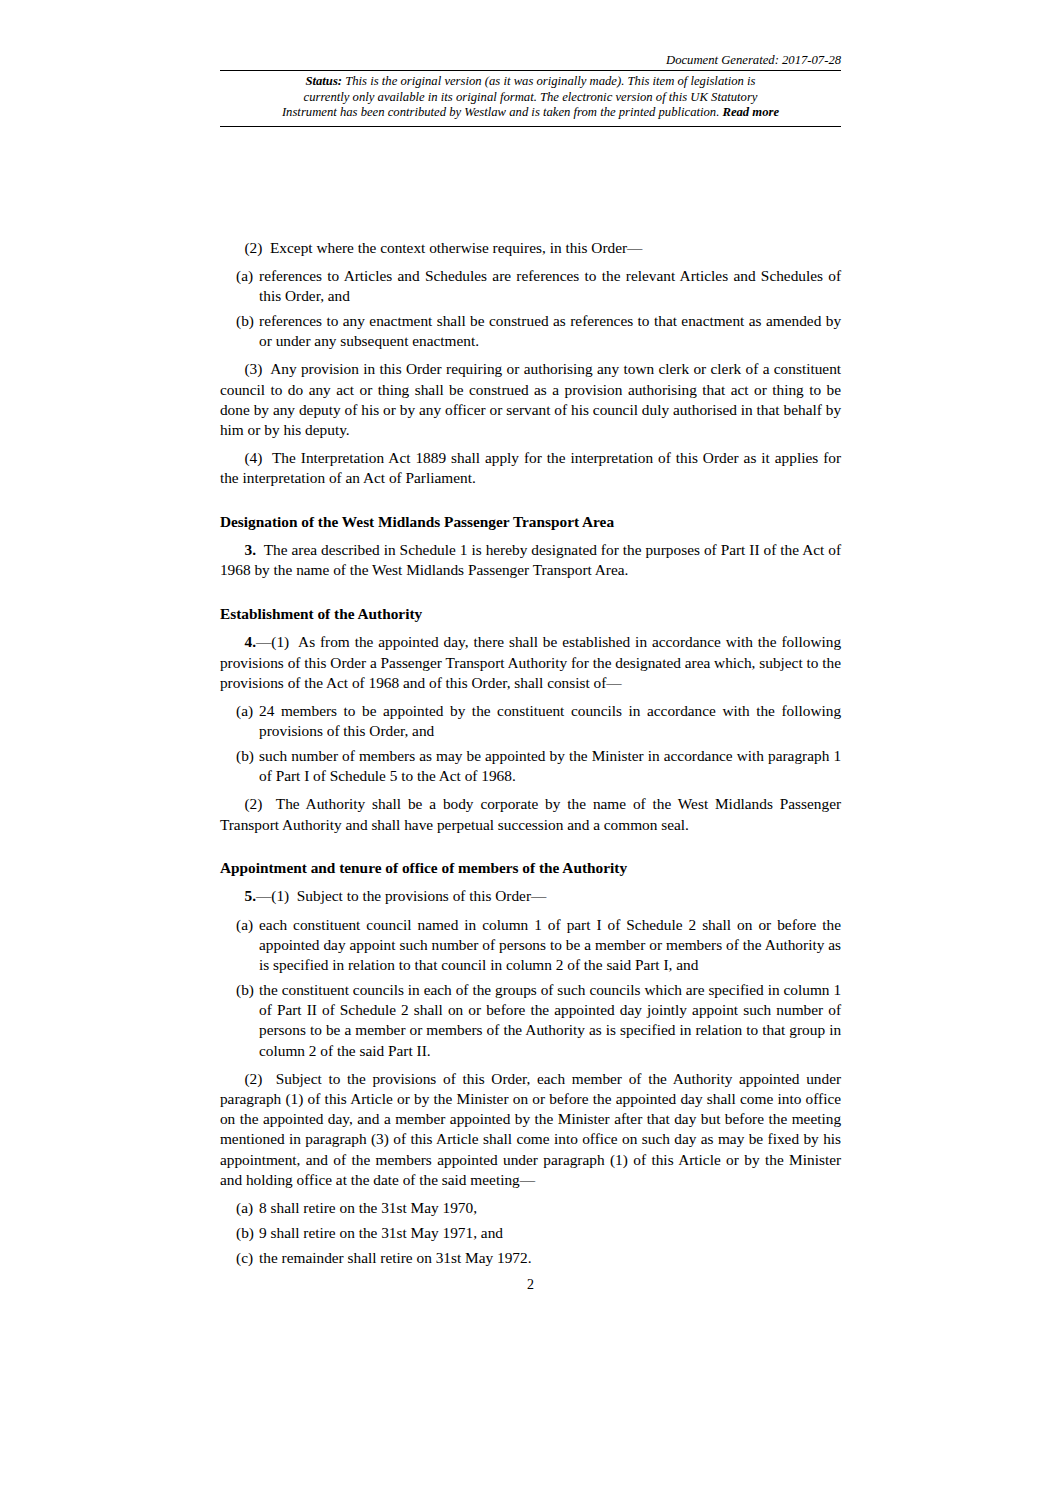Document Generated: 2017-07-28
Status: This is the original version (as it was originally made). This item of legislation is
currently only available in its original format. The electronic version of this UK Statutory
Instrument has been contributed by Westlaw and is taken from the printed publication. Read more
(2) Except where the context otherwise requires, in this Order—
(a) references to Articles and Schedules are references to the relevant Articles and Schedules of this Order, and
(b) references to any enactment shall be construed as references to that enactment as amended by or under any subsequent enactment.
(3) Any provision in this Order requiring or authorising any town clerk or clerk of a constituent council to do any act or thing shall be construed as a provision authorising that act or thing to be done by any deputy of his or by any officer or servant of his council duly authorised in that behalf by him or by his deputy.
(4) The Interpretation Act 1889 shall apply for the interpretation of this Order as it applies for the interpretation of an Act of Parliament.
Designation of the West Midlands Passenger Transport Area
3. The area described in Schedule 1 is hereby designated for the purposes of Part II of the Act of 1968 by the name of the West Midlands Passenger Transport Area.
Establishment of the Authority
4.—(1) As from the appointed day, there shall be established in accordance with the following provisions of this Order a Passenger Transport Authority for the designated area which, subject to the provisions of the Act of 1968 and of this Order, shall consist of—
(a) 24 members to be appointed by the constituent councils in accordance with the following provisions of this Order, and
(b) such number of members as may be appointed by the Minister in accordance with paragraph 1 of Part I of Schedule 5 to the Act of 1968.
(2) The Authority shall be a body corporate by the name of the West Midlands Passenger Transport Authority and shall have perpetual succession and a common seal.
Appointment and tenure of office of members of the Authority
5.—(1) Subject to the provisions of this Order—
(a) each constituent council named in column 1 of part I of Schedule 2 shall on or before the appointed day appoint such number of persons to be a member or members of the Authority as is specified in relation to that council in column 2 of the said Part I, and
(b) the constituent councils in each of the groups of such councils which are specified in column 1 of Part II of Schedule 2 shall on or before the appointed day jointly appoint such number of persons to be a member or members of the Authority as is specified in relation to that group in column 2 of the said Part II.
(2) Subject to the provisions of this Order, each member of the Authority appointed under paragraph (1) of this Article or by the Minister on or before the appointed day shall come into office on the appointed day, and a member appointed by the Minister after that day but before the meeting mentioned in paragraph (3) of this Article shall come into office on such day as may be fixed by his appointment, and of the members appointed under paragraph (1) of this Article or by the Minister and holding office at the date of the said meeting—
(a) 8 shall retire on the 31st May 1970,
(b) 9 shall retire on the 31st May 1971, and
(c) the remainder shall retire on 31st May 1972.
2